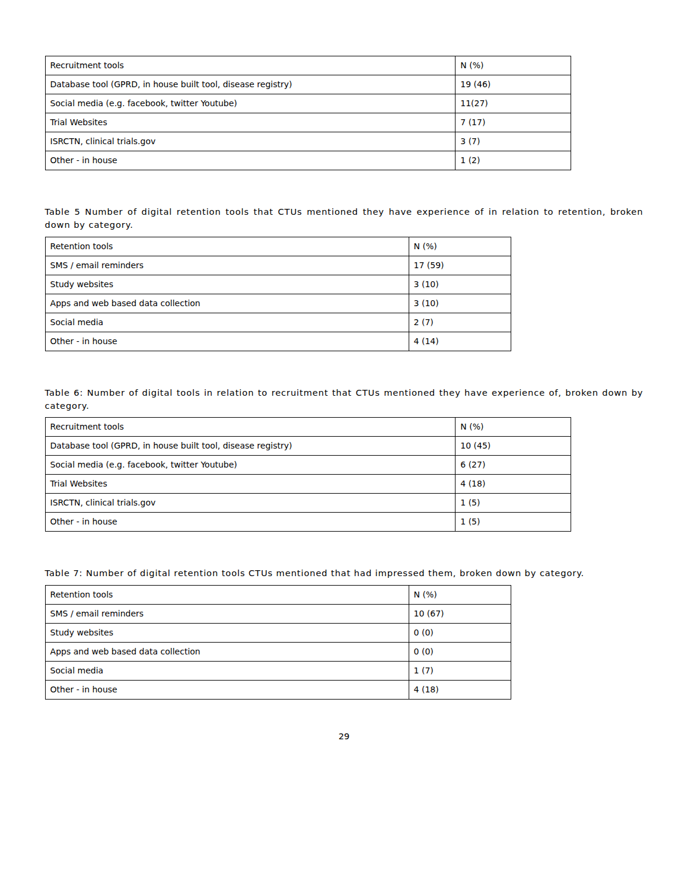| Recruitment tools | N (%) |
| Database tool (GPRD, in house built tool, disease registry) | 19 (46) |
| Social media (e.g. facebook, twitter Youtube) | 11(27) |
| Trial Websites | 7 (17) |
| ISRCTN, clinical trials.gov | 3 (7) |
| Other - in house | 1 (2) |
Table 5 Number of digital retention tools that CTUs mentioned they have experience of in relation to retention, broken down by category.
| Retention tools | N (%) |
| SMS / email reminders | 17 (59) |
| Study websites | 3 (10) |
| Apps and web based data collection | 3 (10) |
| Social media | 2 (7) |
| Other - in house | 4 (14) |
Table 6: Number of digital tools in relation to recruitment that CTUs mentioned they have experience of, broken down by category.
| Recruitment tools | N (%) |
| Database tool (GPRD, in house built tool, disease registry) | 10 (45) |
| Social media (e.g. facebook, twitter Youtube) | 6 (27) |
| Trial Websites | 4 (18) |
| ISRCTN, clinical trials.gov | 1 (5) |
| Other - in house | 1 (5) |
Table 7: Number of digital retention tools CTUs mentioned that had impressed them, broken down by category.
| Retention tools | N (%) |
| SMS / email reminders | 10 (67) |
| Study websites | 0 (0) |
| Apps and web based data collection | 0 (0) |
| Social media | 1 (7) |
| Other - in house | 4 (18) |
29